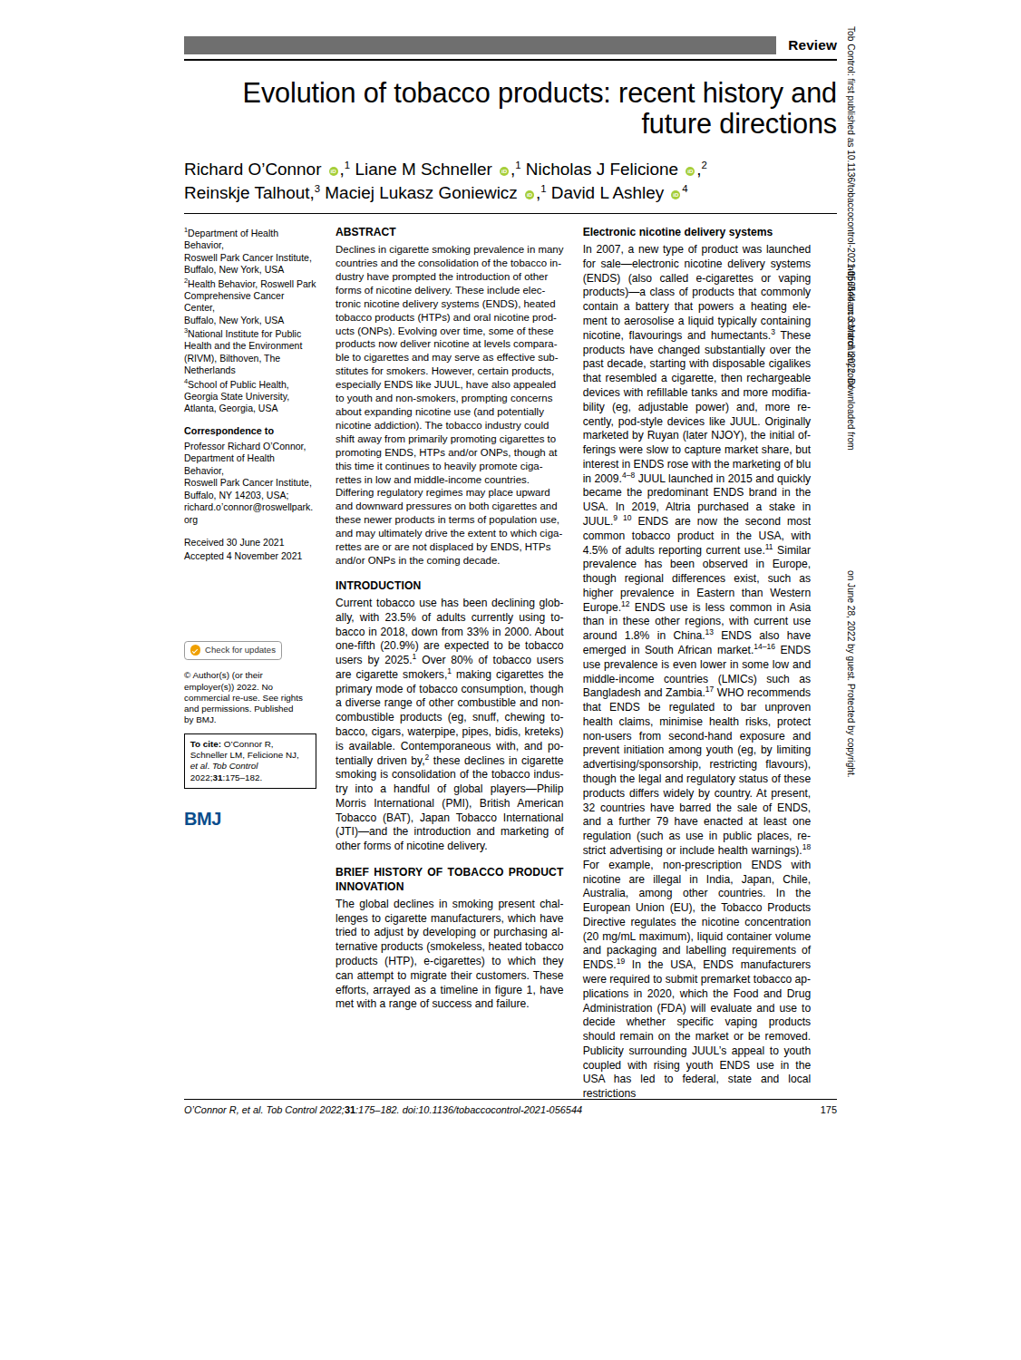Tob Control: first published as 10.1136/tobaccocontrol-2021-056544 on 3 March 2022. Downloaded from http://tobaccocontrol.bmj.com/ on June 28, 2022 by guest. Protected by copyright.
Review
Evolution of tobacco products: recent history and
future directions
Richard O’Connor ,1 Liane M Schneller ,1 Nicholas J Felicione ,2
Reinskje Talhout,3 Maciej Lukasz Goniewicz ,1 David L Ashley 4
1Department of Health Behavior,
Roswell Park Cancer Institute,
Buffalo, New York, USA
2Health Behavior, Roswell Park
Comprehensive Cancer Center,
Buffalo, New York, USA
3National Institute for Public
Health and the Environment
(RIVM), Bilthoven, The
Netherlands
4School of Public Health,
Georgia State University,
Atlanta, Georgia, USA
Correspondence to
Professor Richard O’Connor,
Department of Health Behavior,
Roswell Park Cancer Institute,
Buffalo, NY 14203, USA;
richard.o’connor@roswellpark.
org
Received 30 June 2021
Accepted 4 November 2021
Check for updates
© Author(s) (or their
employer(s)) 2022. No
commercial re-use. See rights
and permissions. Published
by BMJ.
To cite: O’Connor R,
Schneller LM, Felicione NJ,
et al. Tob Control
2022;31:175–182.
BMJ
ABSTRACT
Declines in cigarette smoking prevalence in many countries and the consolidation of the tobacco industry have prompted the introduction of other forms of nicotine delivery. These include electronic nicotine delivery systems (ENDS), heated tobacco products (HTPs) and oral nicotine products (ONPs). Evolving over time, some of these products now deliver nicotine at levels comparable to cigarettes and may serve as effective substitutes for smokers. However, certain products, especially ENDS like JUUL, have also appealed to youth and non-smokers, prompting concerns about expanding nicotine use (and potentially nicotine addiction). The tobacco industry could shift away from primarily promoting cigarettes to promoting ENDS, HTPs and/or ONPs, though at this time it continues to heavily promote cigarettes in low and middle-income countries. Differing regulatory regimes may place upward and downward pressures on both cigarettes and these newer products in terms of population use, and may ultimately drive the extent to which cigarettes are or are not displaced by ENDS, HTPs and/or ONPs in the coming decade.
INTRODUCTION
Current tobacco use has been declining globally, with 23.5% of adults currently using tobacco in 2018, down from 33% in 2000. About one-fifth (20.9%) are expected to be tobacco users by 2025.1 Over 80% of tobacco users are cigarette smokers,1 making cigarettes the primary mode of tobacco consumption, though a diverse range of other combustible and non-combustible products (eg, snuff, chewing tobacco, cigars, waterpipe, pipes, bidis, kreteks) is available. Contemporaneous with, and potentially driven by,2 these declines in cigarette smoking is consolidation of the tobacco industry into a handful of global players—Philip Morris International (PMI), British American Tobacco (BAT), Japan Tobacco International (JTI)—and the introduction and marketing of other forms of nicotine delivery.
BRIEF HISTORY OF TOBACCO PRODUCT INNOVATION
The global declines in smoking present challenges to cigarette manufacturers, which have tried to adjust by developing or purchasing alternative products (smokeless, heated tobacco products (HTP), e-cigarettes) to which they can attempt to migrate their customers. These efforts, arrayed as a timeline in figure 1, have met with a range of success and failure.
Electronic nicotine delivery systems
In 2007, a new type of product was launched for sale—electronic nicotine delivery systems (ENDS) (also called e-cigarettes or vaping products)—a class of products that commonly contain a battery that powers a heating element to aerosolise a liquid typically containing nicotine, flavourings and humectants.3 These products have changed substantially over the past decade, starting with disposable cigalikes that resembled a cigarette, then rechargeable devices with refillable tanks and more modifiability (eg, adjustable power) and, more recently, pod-style devices like JUUL. Originally marketed by Ruyan (later NJOY), the initial offerings were slow to capture market share, but interest in ENDS rose with the marketing of blu in 2009.4–8 JUUL launched in 2015 and quickly became the predominant ENDS brand in the USA. In 2019, Altria purchased a stake in JUUL.9 10 ENDS are now the second most common tobacco product in the USA, with 4.5% of adults reporting current use.11 Similar prevalence has been observed in Europe, though regional differences exist, such as higher prevalence in Eastern than Western Europe.12 ENDS use is less common in Asia than in these other regions, with current use around 1.8% in China.13 ENDS also have emerged in South African market.14–16 ENDS use prevalence is even lower in some low and middle-income countries (LMICs) such as Bangladesh and Zambia.17 WHO recommends that ENDS be regulated to bar unproven health claims, minimise health risks, protect non-users from second-hand exposure and prevent initiation among youth (eg, by limiting advertising/sponsorship, restricting flavours), though the legal and regulatory status of these products differs widely by country. At present, 32 countries have barred the sale of ENDS, and a further 79 have enacted at least one regulation (such as use in public places, restrict advertising or include health warnings).18 For example, non-prescription ENDS with nicotine are illegal in India, Japan, Chile, Australia, among other countries. In the European Union (EU), the Tobacco Products Directive regulates the nicotine concentration (20 mg/mL maximum), liquid container volume and packaging and labelling requirements of ENDS.19 In the USA, ENDS manufacturers were required to submit premarket tobacco applications in 2020, which the Food and Drug Administration (FDA) will evaluate and use to decide whether specific vaping products should remain on the market or be removed. Publicity surrounding JUUL’s appeal to youth coupled with rising youth ENDS use in the USA has led to federal, state and local restrictions
O’Connor R, et al. Tob Control 2022;31:175–182. doi:10.1136/tobaccocontrol-2021-056544
175